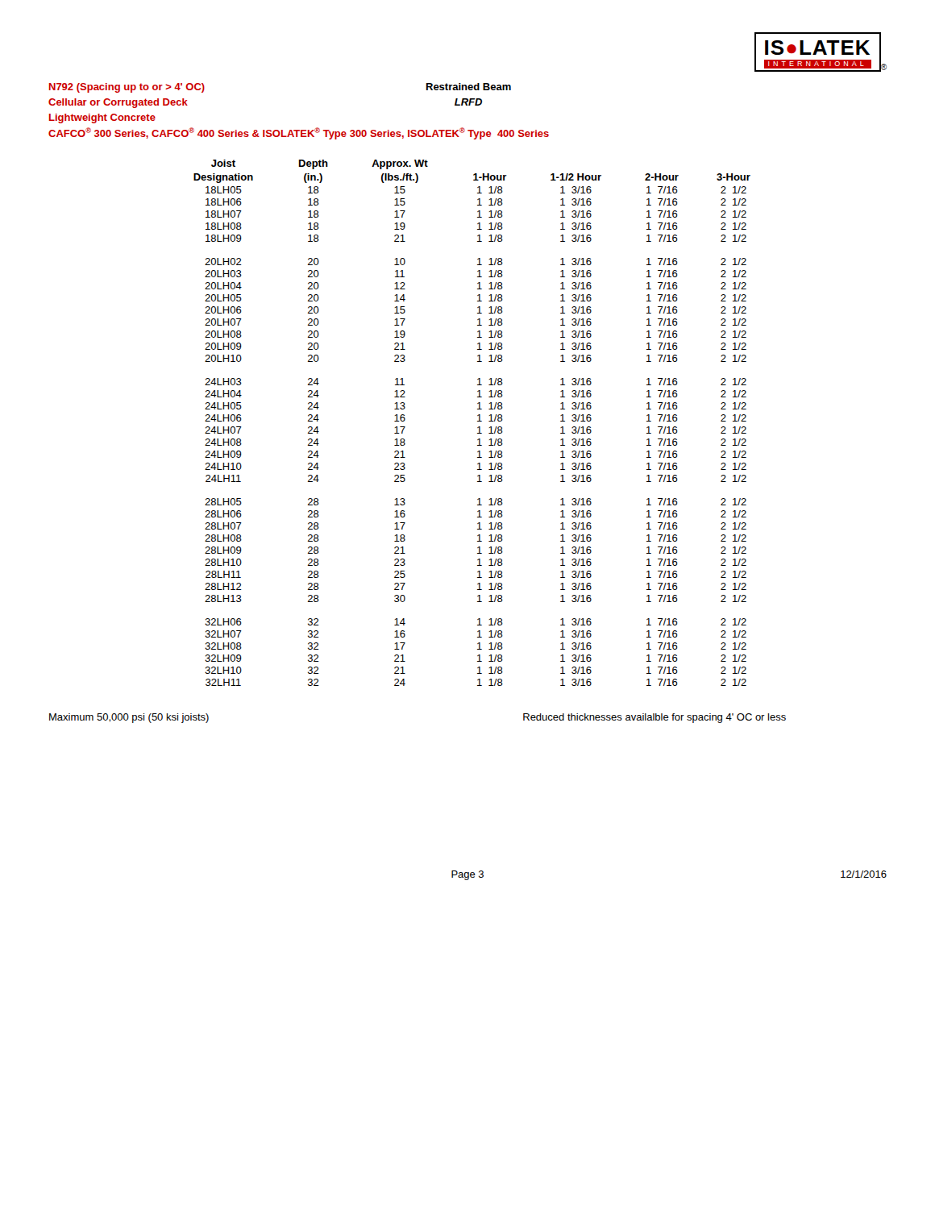IS●LATEK
INTERNATIONAL
®
N792 (Spacing up to or > 4' OC)
Cellular or Corrugated Deck
Lightweight Concrete
CAFCO® 300 Series, CAFCO® 400 Series & ISOLATEK® Type 300 Series, ISOLATEK® Type 400 Series
Restrained Beam
LRFD
| Joist | Depth | Approx. Wt | | | | |
| --- | --- | --- | --- | --- | --- | --- |
| Designation | (in.) | (lbs./ft.) | 1-Hour | 1-1/2 Hour | 2-Hour | 3-Hour |
| 18LH05 | 18 | 15 | 1 1/8 | 1 3/16 | 1 7/16 | 2 1/2 |
| 18LH06 | 18 | 15 | 1 1/8 | 1 3/16 | 1 7/16 | 2 1/2 |
| 18LH07 | 18 | 17 | 1 1/8 | 1 3/16 | 1 7/16 | 2 1/2 |
| 18LH08 | 18 | 19 | 1 1/8 | 1 3/16 | 1 7/16 | 2 1/2 |
| 18LH09 | 18 | 21 | 1 1/8 | 1 3/16 | 1 7/16 | 2 1/2 |
| 20LH02 | 20 | 10 | 1 1/8 | 1 3/16 | 1 7/16 | 2 1/2 |
| 20LH03 | 20 | 11 | 1 1/8 | 1 3/16 | 1 7/16 | 2 1/2 |
| 20LH04 | 20 | 12 | 1 1/8 | 1 3/16 | 1 7/16 | 2 1/2 |
| 20LH05 | 20 | 14 | 1 1/8 | 1 3/16 | 1 7/16 | 2 1/2 |
| 20LH06 | 20 | 15 | 1 1/8 | 1 3/16 | 1 7/16 | 2 1/2 |
| 20LH07 | 20 | 17 | 1 1/8 | 1 3/16 | 1 7/16 | 2 1/2 |
| 20LH08 | 20 | 19 | 1 1/8 | 1 3/16 | 1 7/16 | 2 1/2 |
| 20LH09 | 20 | 21 | 1 1/8 | 1 3/16 | 1 7/16 | 2 1/2 |
| 20LH10 | 20 | 23 | 1 1/8 | 1 3/16 | 1 7/16 | 2 1/2 |
| 24LH03 | 24 | 11 | 1 1/8 | 1 3/16 | 1 7/16 | 2 1/2 |
| 24LH04 | 24 | 12 | 1 1/8 | 1 3/16 | 1 7/16 | 2 1/2 |
| 24LH05 | 24 | 13 | 1 1/8 | 1 3/16 | 1 7/16 | 2 1/2 |
| 24LH06 | 24 | 16 | 1 1/8 | 1 3/16 | 1 7/16 | 2 1/2 |
| 24LH07 | 24 | 17 | 1 1/8 | 1 3/16 | 1 7/16 | 2 1/2 |
| 24LH08 | 24 | 18 | 1 1/8 | 1 3/16 | 1 7/16 | 2 1/2 |
| 24LH09 | 24 | 21 | 1 1/8 | 1 3/16 | 1 7/16 | 2 1/2 |
| 24LH10 | 24 | 23 | 1 1/8 | 1 3/16 | 1 7/16 | 2 1/2 |
| 24LH11 | 24 | 25 | 1 1/8 | 1 3/16 | 1 7/16 | 2 1/2 |
| 28LH05 | 28 | 13 | 1 1/8 | 1 3/16 | 1 7/16 | 2 1/2 |
| 28LH06 | 28 | 16 | 1 1/8 | 1 3/16 | 1 7/16 | 2 1/2 |
| 28LH07 | 28 | 17 | 1 1/8 | 1 3/16 | 1 7/16 | 2 1/2 |
| 28LH08 | 28 | 18 | 1 1/8 | 1 3/16 | 1 7/16 | 2 1/2 |
| 28LH09 | 28 | 21 | 1 1/8 | 1 3/16 | 1 7/16 | 2 1/2 |
| 28LH10 | 28 | 23 | 1 1/8 | 1 3/16 | 1 7/16 | 2 1/2 |
| 28LH11 | 28 | 25 | 1 1/8 | 1 3/16 | 1 7/16 | 2 1/2 |
| 28LH12 | 28 | 27 | 1 1/8 | 1 3/16 | 1 7/16 | 2 1/2 |
| 28LH13 | 28 | 30 | 1 1/8 | 1 3/16 | 1 7/16 | 2 1/2 |
| 32LH06 | 32 | 14 | 1 1/8 | 1 3/16 | 1 7/16 | 2 1/2 |
| 32LH07 | 32 | 16 | 1 1/8 | 1 3/16 | 1 7/16 | 2 1/2 |
| 32LH08 | 32 | 17 | 1 1/8 | 1 3/16 | 1 7/16 | 2 1/2 |
| 32LH09 | 32 | 21 | 1 1/8 | 1 3/16 | 1 7/16 | 2 1/2 |
| 32LH10 | 32 | 21 | 1 1/8 | 1 3/16 | 1 7/16 | 2 1/2 |
| 32LH11 | 32 | 24 | 1 1/8 | 1 3/16 | 1 7/16 | 2 1/2 |
Maximum 50,000 psi (50 ksi joists)
Reduced thicknesses availalble for spacing 4' OC or less
Page 3
12/1/2016